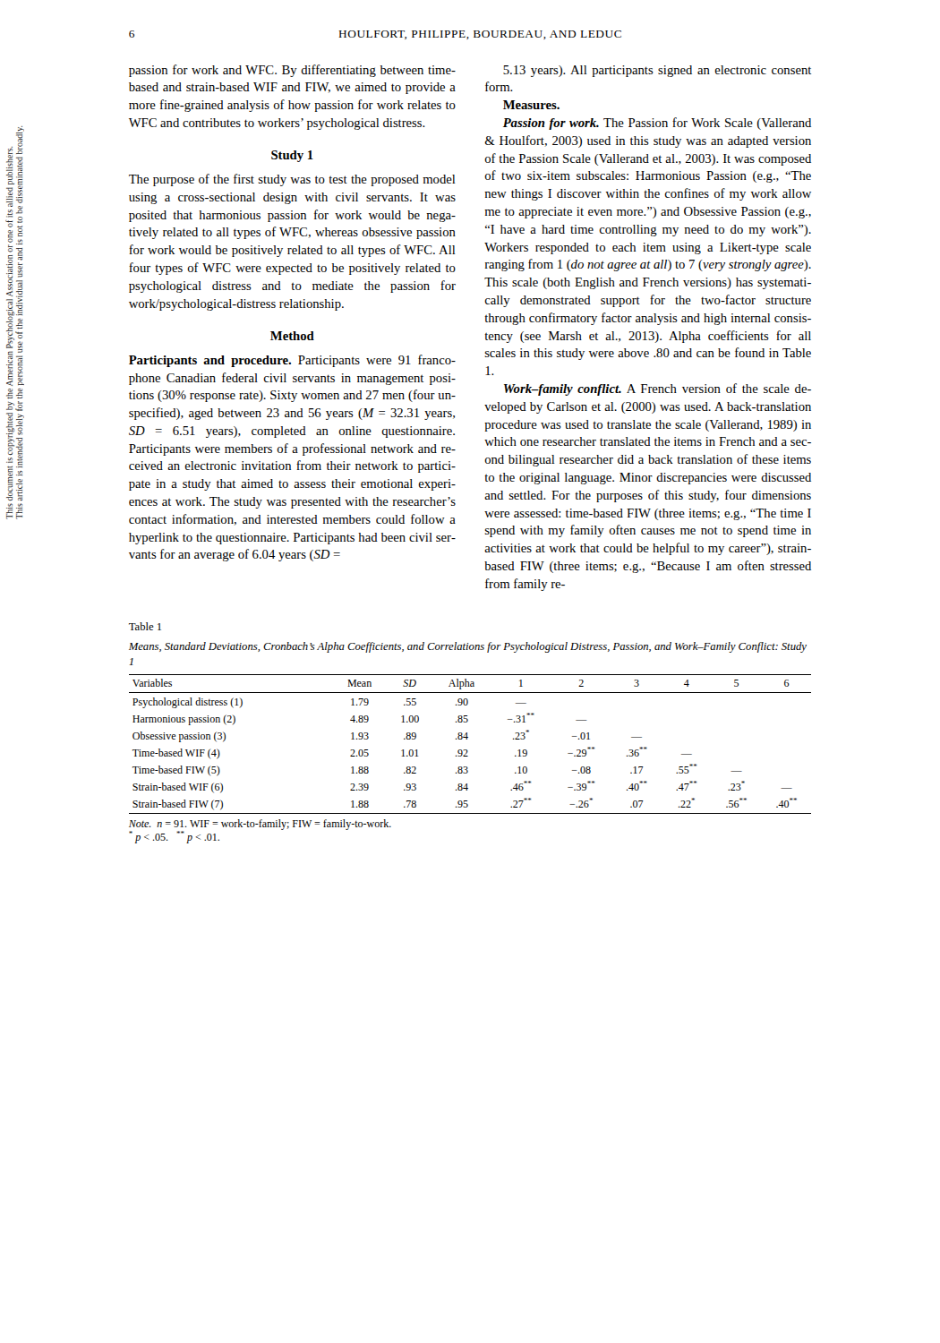This document is copyrighted by the American Psychological Association or one of its allied publishers.
This article is intended solely for the personal use of the individual user and is not to be disseminated broadly.
6 HOULFORT, PHILIPPE, BOURDEAU, AND LEDUC
passion for work and WFC. By differentiating between time-based and strain-based WIF and FIW, we aimed to provide a more fine-grained analysis of how passion for work relates to WFC and contributes to workers’ psychological distress.
Study 1
The purpose of the first study was to test the proposed model using a cross-sectional design with civil servants. It was posited that harmonious passion for work would be negatively related to all types of WFC, whereas obsessive passion for work would be positively related to all types of WFC. All four types of WFC were expected to be positively related to psychological distress and to mediate the passion for work/psychological-distress relationship.
Method
Participants and procedure. Participants were 91 francophone Canadian federal civil servants in management positions (30% response rate). Sixty women and 27 men (four unspecified), aged between 23 and 56 years (M = 32.31 years, SD = 6.51 years), completed an online questionnaire. Participants were members of a professional network and received an electronic invitation from their network to participate in a study that aimed to assess their emotional experiences at work. The study was presented with the researcher’s contact information, and interested members could follow a hyperlink to the questionnaire. Participants had been civil servants for an average of 6.04 years (SD =
5.13 years). All participants signed an electronic consent form.
Measures.
Passion for work. The Passion for Work Scale (Vallerand & Houlfort, 2003) used in this study was an adapted version of the Passion Scale (Vallerand et al., 2003). It was composed of two six-item subscales: Harmonious Passion (e.g., “The new things I discover within the confines of my work allow me to appreciate it even more.”) and Obsessive Passion (e.g., “I have a hard time controlling my need to do my work”). Workers responded to each item using a Likert-type scale ranging from 1 (do not agree at all) to 7 (very strongly agree). This scale (both English and French versions) has systematically demonstrated support for the two-factor structure through confirmatory factor analysis and high internal consistency (see Marsh et al., 2013). Alpha coefficients for all scales in this study were above .80 and can be found in Table 1.
Work–family conflict. A French version of the scale developed by Carlson et al. (2000) was used. A back-translation procedure was used to translate the scale (Vallerand, 1989) in which one researcher translated the items in French and a second bilingual researcher did a back translation of these items to the original language. Minor discrepancies were discussed and settled. For the purposes of this study, four dimensions were assessed: time-based FIW (three items; e.g., “The time I spend with my family often causes me not to spend time in activities at work that could be helpful to my career”), strain-based FIW (three items; e.g., “Because I am often stressed from family re-
Table 1
Means, Standard Deviations, Cronbach’s Alpha Coefficients, and Correlations for Psychological Distress, Passion, and Work–Family Conflict: Study 1
| Variables | Mean | SD | Alpha | 1 | 2 | 3 | 4 | 5 | 6 |
| --- | --- | --- | --- | --- | --- | --- | --- | --- | --- |
| Psychological distress (1) | 1.79 | .55 | .90 | — | | | | | |
| Harmonious passion (2) | 4.89 | 1.00 | .85 | −.31 ** | — | | | | |
| Obsessive passion (3) | 1.93 | .89 | .84 | .23 * | −.01 | — | | | |
| Time-based WIF (4) | 2.05 | 1.01 | .92 | .19 | −.29 ** | .36 ** | — | | |
| Time-based FIW (5) | 1.88 | .82 | .83 | .10 | −.08 | .17 | .55 ** | — | |
| Strain-based WIF (6) | 2.39 | .93 | .84 | .46 ** | −.39 ** | .40 ** | .47 ** | .23 * | — |
| Strain-based FIW (7) | 1.88 | .78 | .95 | .27 ** | −.26 * | .07 | .22 * | .56 ** | .40 ** |
Note. n = 91. WIF = work-to-family; FIW = family-to-work.
* p < .05. ** p < .01.